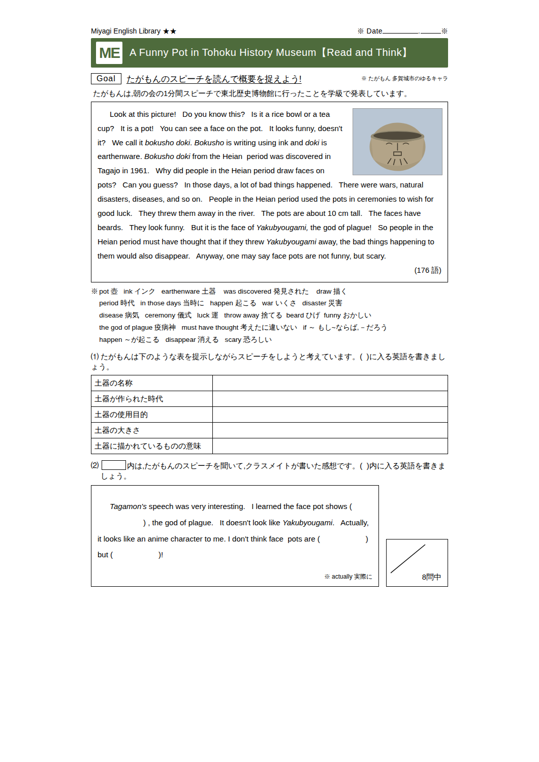Miyagi English Library ★★
※ Date . ※
ME
A Funny Pot in Tohoku History Museum【Read and Think】
Goal
たがもんのスピーチを読んで概要を捉えよう!
※ たがもん 多賀城市のゆるキャラ
たがもんは,朝の会の1分間スピーチで東北歴史博物館に行ったことを学級で発表しています。
Look at this picture! Do you know this? Is it a rice bowl or a tea cup? It is a pot! You can see a face on the pot. It looks funny, doesn't it? We call it bokusho doki. Bokusho is writing using ink and doki is earthenware. Bokusho doki from the Heian period was discovered in Tagajo in 1961. Why did people in the Heian period draw faces on pots? Can you guess? In those days, a lot of bad things happened. There were wars, natural disasters, diseases, and so on. People in the Heian period used the pots in ceremonies to wish for good luck. They threw them away in the river. The pots are about 10 cm tall. The faces have beards. They look funny. But it is the face of Yakubyougami, the god of plague! So people in the Heian period must have thought that if they threw Yakubyougami away, the bad things happening to them would also disappear. Anyway, one may say face pots are not funny, but scary.
(176 語)
※ pot 壺 ink インク earthenware 土器 was discovered 発見された draw 描く period 時代 in those days 当時に happen 起こる war いくさ disaster 災害 disease 病気 ceremony 儀式 luck 運 throw away 捨てる beard ひげ funny おかしい the god of plague 疫病神 must have thought 考えたに違いない if ～ もし~ならば,－だろう happen ～が起こる disappear 消える scary 恐ろしい
⑴ たがもんは下のような表を提示しながらスピーチをしようと考えています。( )に入る英語を書きましょう。
| 土器の名称 | |
| 土器が作られた時代 | |
| 土器の使用目的 | |
| 土器の大きさ | |
| 土器に描かれているものの意味 | |
⑵ 内は,たがもんのスピーチを聞いて,クラスメイトが書いた感想です。( )内に入る英語を書きましょう。
Tagamon's speech was very interesting. I learned the face pot shows ( ) , the god of plague. It doesn't look like Yakubyougami. Actually, it looks like an anime character to me. I don't think face pots are ( ) but ( )!
※ actually 実際に
8問中